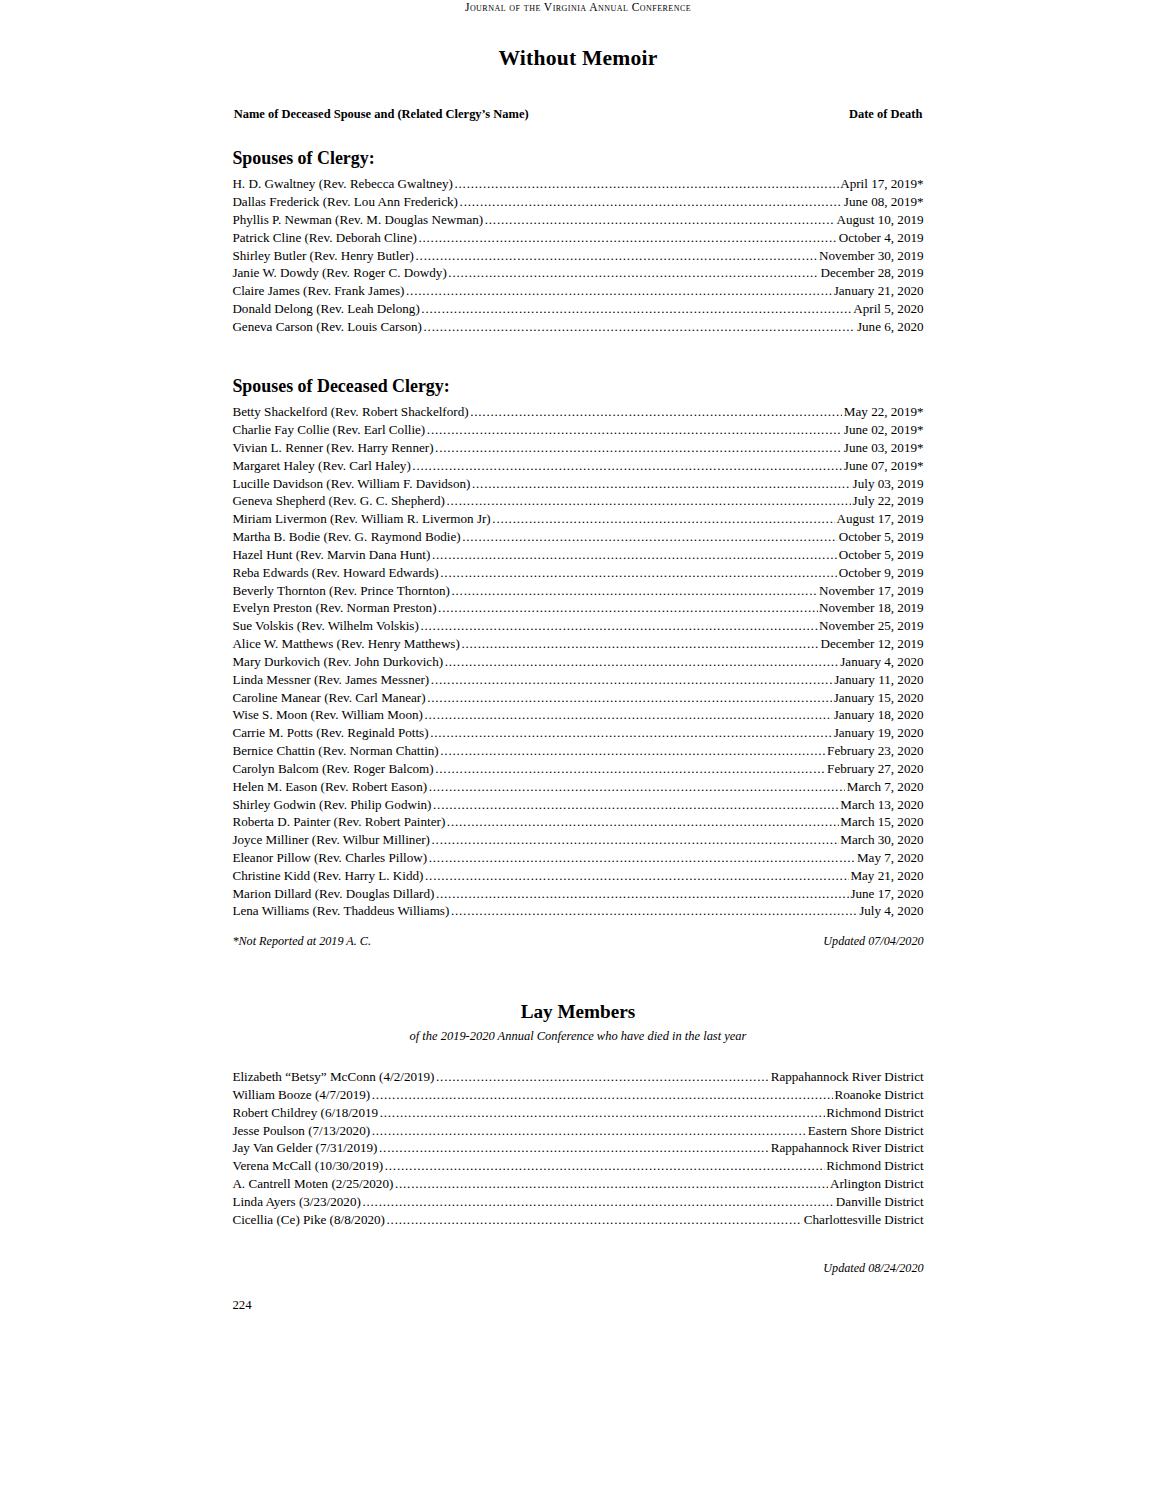Journal of the Virginia Annual Conference
Without Memoir
Name of Deceased Spouse and (Related Clergy’s Name) Date of Death
Spouses of Clergy:
H. D. Gwaltney (Rev. Rebecca Gwaltney)........................................................................................................................................................ April 17, 2019*
Dallas Frederick (Rev. Lou Ann Frederick)........................................................................................................................................................ June 08, 2019*
Phyllis P. Newman (Rev. M. Douglas Newman)........................................................................................................................................................ August 10, 2019
Patrick Cline (Rev. Deborah Cline)........................................................................................................................................................ October 4, 2019
Shirley Butler (Rev. Henry Butler)........................................................................................................................................................ November 30, 2019
Janie W. Dowdy (Rev. Roger C. Dowdy)........................................................................................................................................................ December 28, 2019
Claire James (Rev. Frank James)........................................................................................................................................................ January 21, 2020
Donald Delong (Rev. Leah Delong)........................................................................................................................................................ April 5, 2020
Geneva Carson (Rev. Louis Carson)........................................................................................................................................................ June 6, 2020
Spouses of Deceased Clergy:
Betty Shackelford (Rev. Robert Shackelford)........................................................................................................................................................ May 22, 2019*
Charlie Fay Collie (Rev. Earl Collie)........................................................................................................................................................ June 02, 2019*
Vivian L. Renner (Rev. Harry Renner)........................................................................................................................................................ June 03, 2019*
Margaret Haley (Rev. Carl Haley)........................................................................................................................................................ June 07, 2019*
Lucille Davidson (Rev. William F. Davidson)........................................................................................................................................................ July 03, 2019
Geneva Shepherd (Rev. G. C. Shepherd)........................................................................................................................................................ July 22, 2019
Miriam Livermon (Rev. William R. Livermon Jr)........................................................................................................................................................ August 17, 2019
Martha B. Bodie (Rev. G. Raymond Bodie)........................................................................................................................................................ October 5, 2019
Hazel Hunt (Rev. Marvin Dana Hunt)........................................................................................................................................................ October 5, 2019
Reba Edwards (Rev. Howard Edwards)........................................................................................................................................................ October 9, 2019
Beverly Thornton (Rev. Prince Thornton)........................................................................................................................................................ November 17, 2019
Evelyn Preston (Rev. Norman Preston)........................................................................................................................................................ November 18, 2019
Sue Volskis (Rev. Wilhelm Volskis)........................................................................................................................................................ November 25, 2019
Alice W. Matthews (Rev. Henry Matthews)........................................................................................................................................................ December 12, 2019
Mary Durkovich (Rev. John Durkovich)........................................................................................................................................................ January 4, 2020
Linda Messner (Rev. James Messner)........................................................................................................................................................ January 11, 2020
Caroline Manear (Rev. Carl Manear)........................................................................................................................................................ January 15, 2020
Wise S. Moon (Rev. William Moon)........................................................................................................................................................ January 18, 2020
Carrie M. Potts (Rev. Reginald Potts)........................................................................................................................................................ January 19, 2020
Bernice Chattin (Rev. Norman Chattin)........................................................................................................................................................ February 23, 2020
Carolyn Balcom (Rev. Roger Balcom)........................................................................................................................................................ February 27, 2020
Helen M. Eason (Rev. Robert Eason)........................................................................................................................................................ March 7, 2020
Shirley Godwin (Rev. Philip Godwin)........................................................................................................................................................ March 13, 2020
Roberta D. Painter (Rev. Robert Painter)........................................................................................................................................................ March 15, 2020
Joyce Milliner (Rev. Wilbur Milliner)........................................................................................................................................................ March 30, 2020
Eleanor Pillow (Rev. Charles Pillow)........................................................................................................................................................ May 7, 2020
Christine Kidd (Rev. Harry L. Kidd)........................................................................................................................................................ May 21, 2020
Marion Dillard (Rev. Douglas Dillard)........................................................................................................................................................ June 17, 2020
Lena Williams (Rev. Thaddeus Williams)........................................................................................................................................................ July 4, 2020
*Not Reported at 2019 A. C. Updated 07/04/2020
Lay Members
of the 2019-2020 Annual Conference who have died in the last year
Elizabeth “Betsy” McConn (4/2/2019)........................................................................................................................................................ Rappahannock River District
William Booze (4/7/2019)........................................................................................................................................................ Roanoke District
Robert Childrey (6/18/2019........................................................................................................................................................ Richmond District
Jesse Poulson (7/13/2020)........................................................................................................................................................ Eastern Shore District
Jay Van Gelder (7/31/2019)........................................................................................................................................................ Rappahannock River District
Verena McCall (10/30/2019)........................................................................................................................................................ Richmond District
A. Cantrell Moten (2/25/2020)........................................................................................................................................................ Arlington District
Linda Ayers (3/23/2020)........................................................................................................................................................ Danville District
Cicellia (Ce) Pike (8/8/2020)........................................................................................................................................................ Charlottesville District
Updated 08/24/2020
224